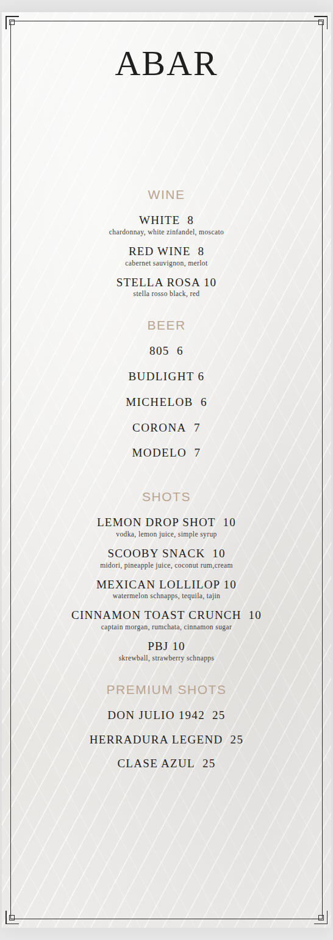ABAR
Wine
White 8
chardonnay, white zinfandel, moscato
Red Wine 8
cabernet sauvignon, merlot
Stella Rosa 10
stella rosso black, red
Beer
805 6
Budlight 6
Michelob 6
Corona 7
Modelo 7
Shots
Lemon Drop Shot 10
vodka, lemon juice, simple syrup
Scooby Snack 10
midori, pineapple juice, coconut rum,cream
Mexican Lollilop 10
watermelon schnapps, tequila, tajin
Cinnamon Toast Crunch 10
captain morgan, rumchata, cinnamon sugar
PBJ 10
skrewball, strawberry schnapps
Premium Shots
Don Julio 1942 25
Herradura Legend 25
Clase Azul 25